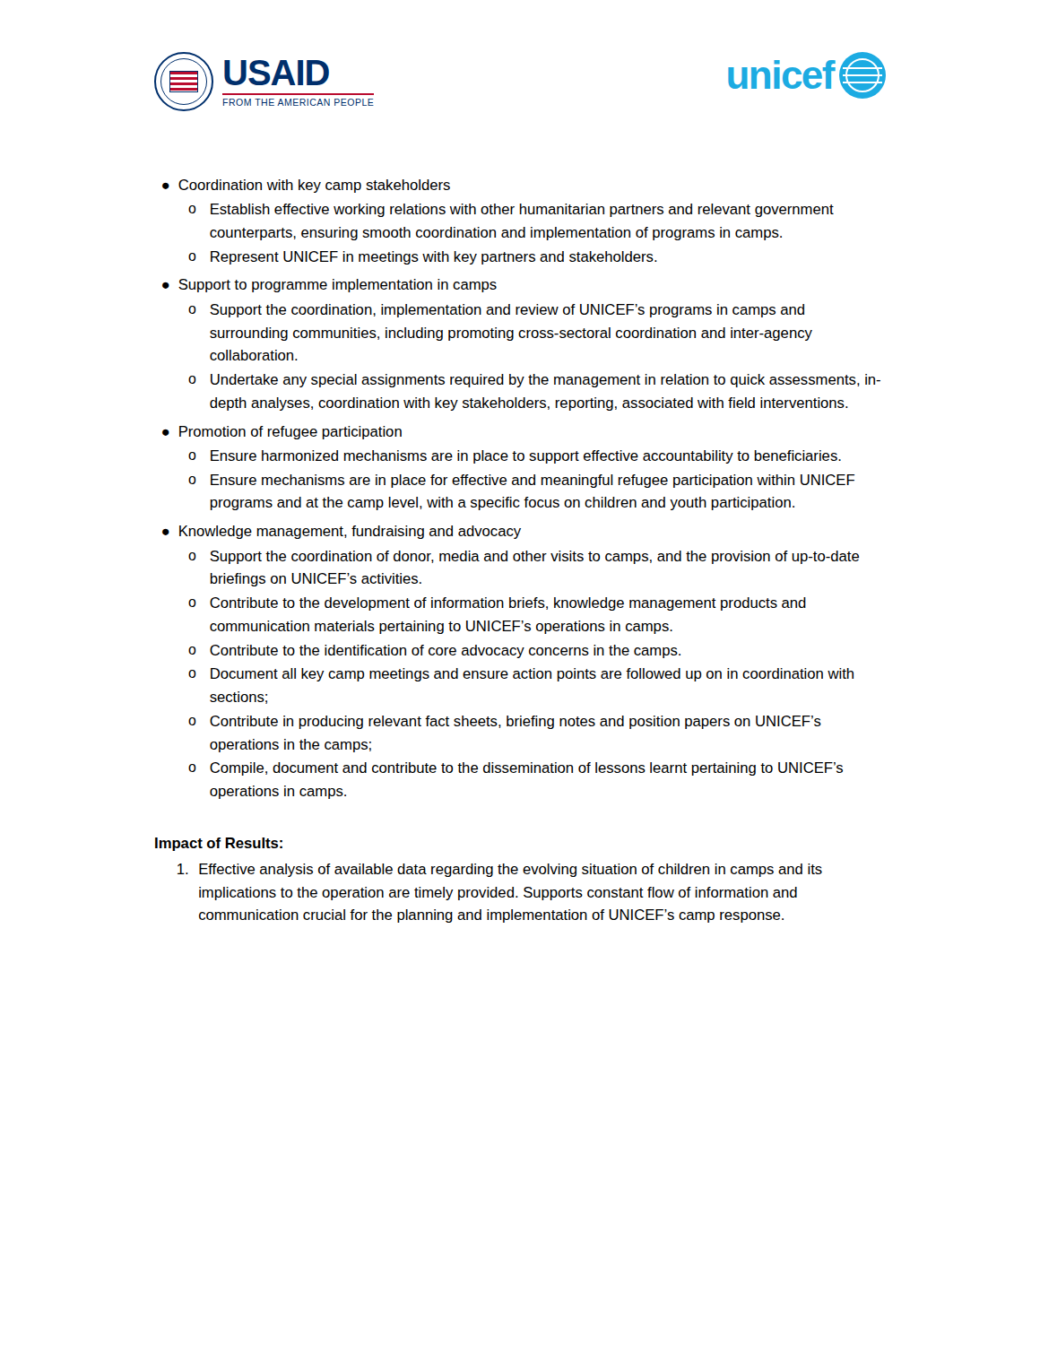USAID FROM THE AMERICAN PEOPLE
unicef
●Coordination with key camp stakeholders
o Establish effective working relations with other humanitarian partners and relevant government counterparts, ensuring smooth coordination and implementation of programs in camps.
o Represent UNICEF in meetings with key partners and stakeholders.
●Support to programme implementation in camps
o Support the coordination, implementation and review of UNICEF’s programs in camps and surrounding communities, including promoting cross-sectoral coordination and inter-agency collaboration.
o Undertake any special assignments required by the management in relation to quick assessments, in-depth analyses, coordination with key stakeholders, reporting, associated with field interventions.
●Promotion of refugee participation
o Ensure harmonized mechanisms are in place to support effective accountability to beneficiaries.
o Ensure mechanisms are in place for effective and meaningful refugee participation within UNICEF programs and at the camp level, with a specific focus on children and youth participation.
●Knowledge management, fundraising and advocacy
o Support the coordination of donor, media and other visits to camps, and the provision of up-to-date briefings on UNICEF’s activities.
o Contribute to the development of information briefs, knowledge management products and communication materials pertaining to UNICEF’s operations in camps.
o Contribute to the identification of core advocacy concerns in the camps.
o Document all key camp meetings and ensure action points are followed up on in coordination with sections;
o Contribute in producing relevant fact sheets, briefing notes and position papers on UNICEF’s operations in the camps;
o Compile, document and contribute to the dissemination of lessons learnt pertaining to UNICEF’s operations in camps.
Impact of Results:
Effective analysis of available data regarding the evolving situation of children in camps and its implications to the operation are timely provided. Supports constant flow of information and communication crucial for the planning and implementation of UNICEF’s camp response.